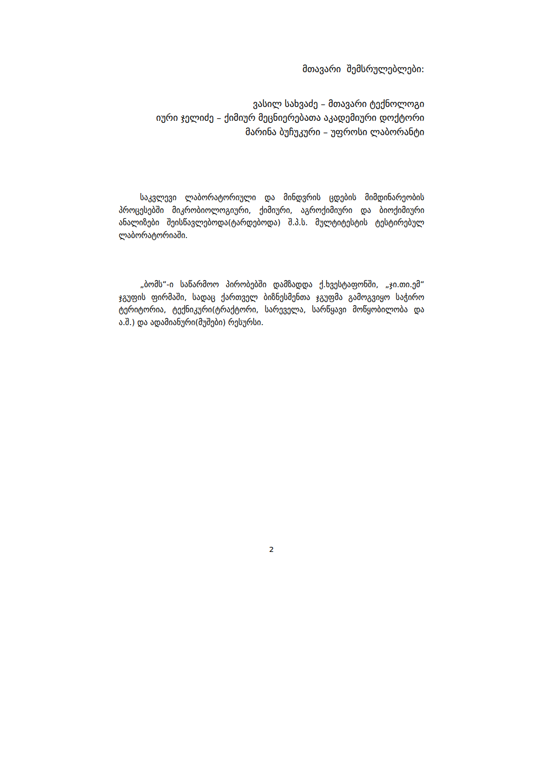მთავარი შემსრულებლები:
ვასილ სახვაძე – მთავარი ტექნოლოგი
იური ჯელიძე – ქიმიურ მეცნიერებათა აკადემიური დოქტორი
მარინა ბუჩუკური – უფროსი ლაბორანტი
საკვლევი ლაბორატორიული და მინდვრის ცდების მიმდინარეობის პროცესებში მიკრობიოლოგიური, ქიმიური, აგროქიმიური და ბიოქიმიური ანალიზები შეისწავლებოდა(ტარდებოდა) შ.პ.ს. მულტიტესტის ტესტირებულ ლაბორატორიაში.
„ბომს“-ი საწარმოო პირობებში დამზადდა ქ.ხვესტაფონში, „ჯი.თი.ემ“ ჯგუფის ფირმაში, სადაც ქართველ ბიზნესმენთა ჯგუფმა გამოგვიყო საჭირო ტერიტორია, ტექნიკური(ტრაქტორი, სარეველა, სარწყავი მოწყობილობა და ა.შ.) და ადამიანური(მუშები) რესურსი.
2